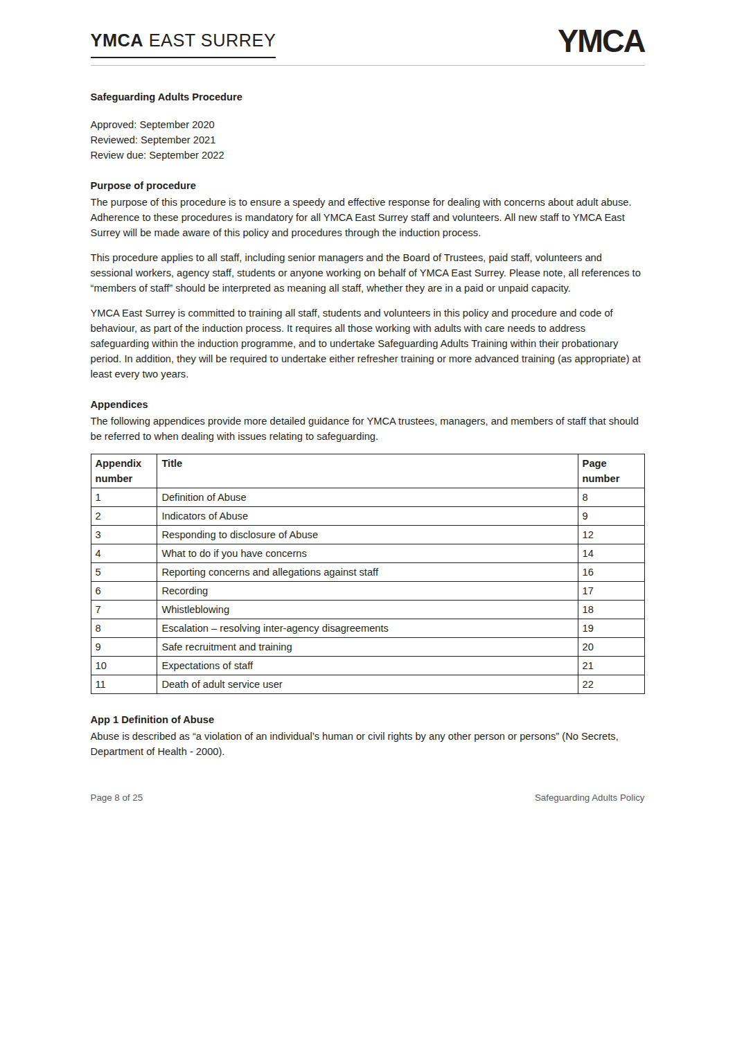YMCA EAST SURREY
YMCA
Safeguarding Adults Procedure
Approved: September 2020
Reviewed: September 2021
Review due: September 2022
Purpose of procedure
The purpose of this procedure is to ensure a speedy and effective response for dealing with concerns about adult abuse. Adherence to these procedures is mandatory for all YMCA East Surrey staff and volunteers. All new staff to YMCA East Surrey will be made aware of this policy and procedures through the induction process.
This procedure applies to all staff, including senior managers and the Board of Trustees, paid staff, volunteers and sessional workers, agency staff, students or anyone working on behalf of YMCA East Surrey. Please note, all references to “members of staff” should be interpreted as meaning all staff, whether they are in a paid or unpaid capacity.
YMCA East Surrey is committed to training all staff, students and volunteers in this policy and procedure and code of behaviour, as part of the induction process. It requires all those working with adults with care needs to address safeguarding within the induction programme, and to undertake Safeguarding Adults Training within their probationary period. In addition, they will be required to undertake either refresher training or more advanced training (as appropriate) at least every two years.
Appendices
The following appendices provide more detailed guidance for YMCA trustees, managers, and members of staff that should be referred to when dealing with issues relating to safeguarding.
| Appendix number | Title | Page number |
| --- | --- | --- |
| 1 | Definition of Abuse | 8 |
| 2 | Indicators of Abuse | 9 |
| 3 | Responding to disclosure of Abuse | 12 |
| 4 | What to do if you have concerns | 14 |
| 5 | Reporting concerns and allegations against staff | 16 |
| 6 | Recording | 17 |
| 7 | Whistleblowing | 18 |
| 8 | Escalation – resolving inter-agency disagreements | 19 |
| 9 | Safe recruitment and training | 20 |
| 10 | Expectations of staff | 21 |
| 11 | Death of adult service user | 22 |
App 1 Definition of Abuse
Abuse is described as “a violation of an individual’s human or civil rights by any other person or persons” (No Secrets, Department of Health - 2000).
Page 8 of 25 Safeguarding Adults Policy